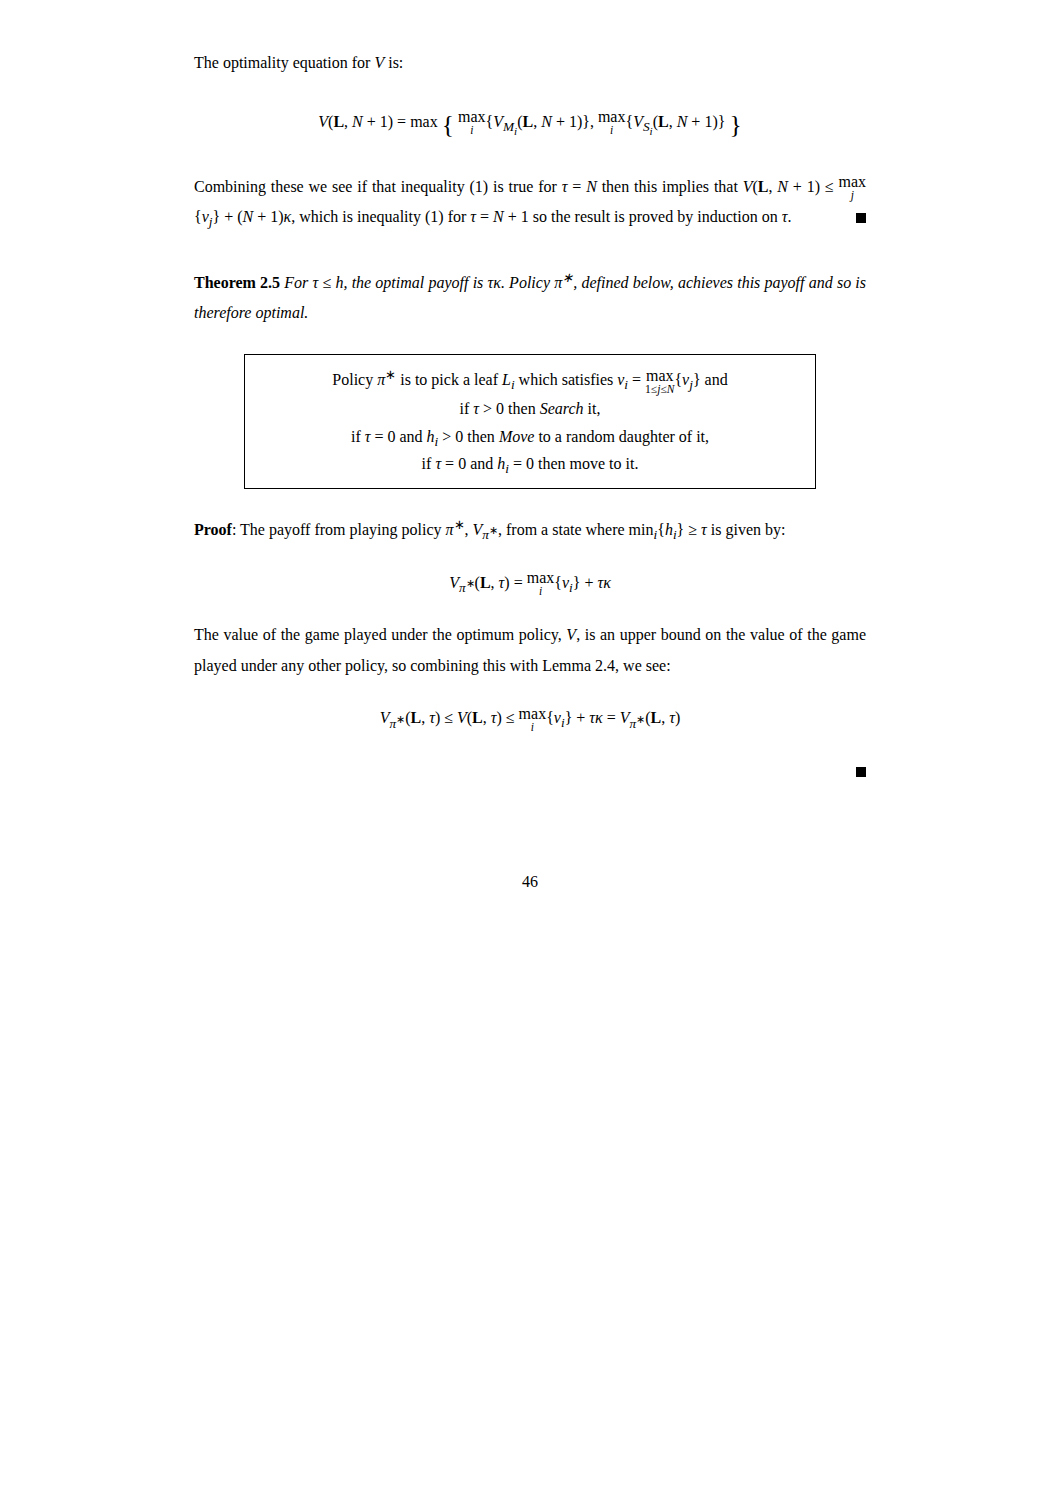The optimality equation for V is:
V(L, N + 1) = max { max i{VMi(L, N + 1)}, max i{VSi(L, N + 1)} }
Combining these we see if that inequality (1) is true for τ = N then this implies that V(L, N + 1) ≤ max j{vj} + (N + 1)κ, which is inequality (1) for τ = N + 1 so the result is proved by induction on τ.
Theorem 2.5 For τ ≤ h, the optimal payoff is τκ. Policy π∗, defined below, achieves this payoff and so is therefore optimal.
Policy π∗ is to pick a leaf Li which satisfies vi = max 1≤j≤N{vj} and
if τ > 0 then Search it,
if τ = 0 and hi > 0 then Move to a random daughter of it,
if τ = 0 and hi = 0 then move to it.
Proof: The payoff from playing policy π∗, Vπ∗, from a state where mini{hi} ≥ τ is given by:
Vπ∗(L, τ) = max i{vi} + τκ
The value of the game played under the optimum policy, V, is an upper bound on the value of the game played under any other policy, so combining this with Lemma 2.4, we see:
Vπ∗(L, τ) ≤ V(L, τ) ≤ max i{vi} + τκ = Vπ∗(L, τ)
46